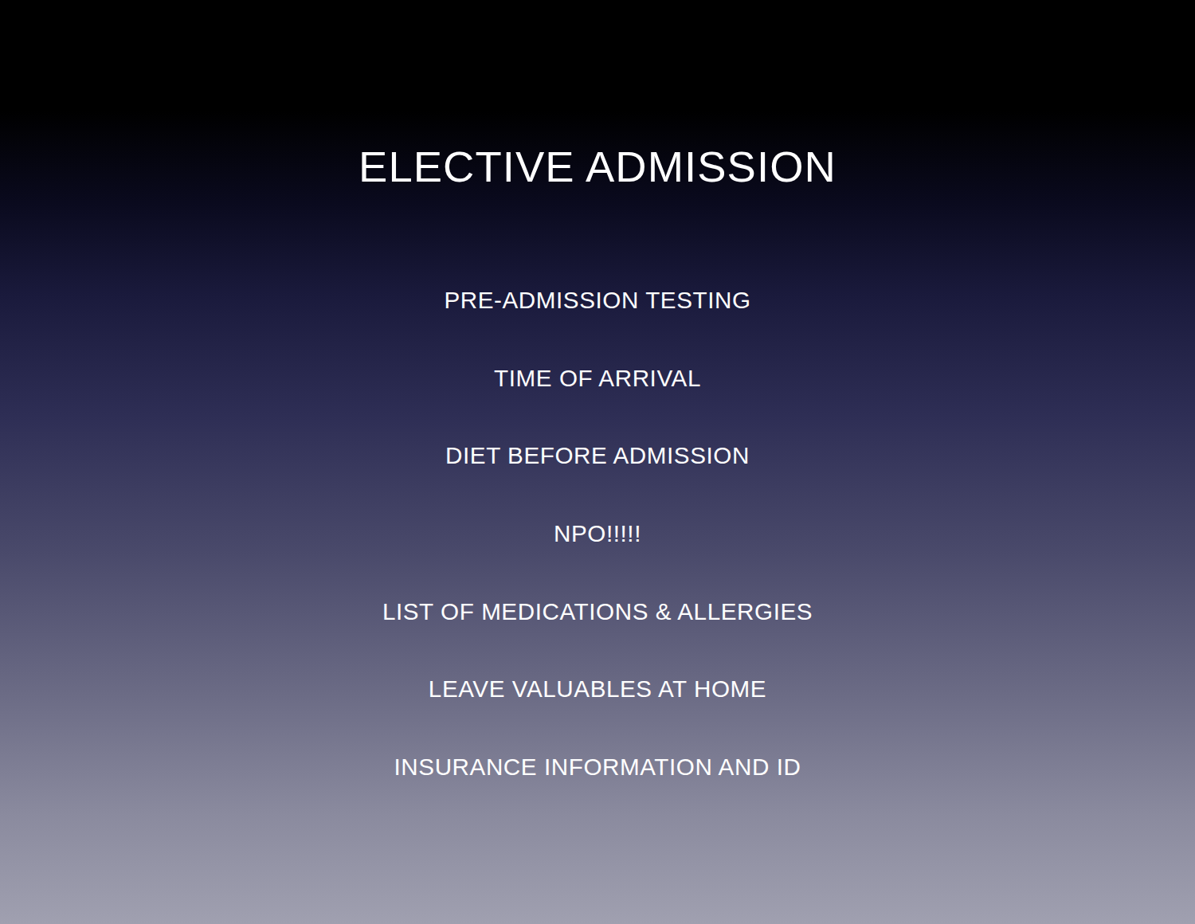ELECTIVE ADMISSION
PRE-ADMISSION TESTING
TIME OF ARRIVAL
DIET BEFORE ADMISSION
NPO!!!!!
LIST OF MEDICATIONS & ALLERGIES
LEAVE VALUABLES AT HOME
INSURANCE INFORMATION AND ID